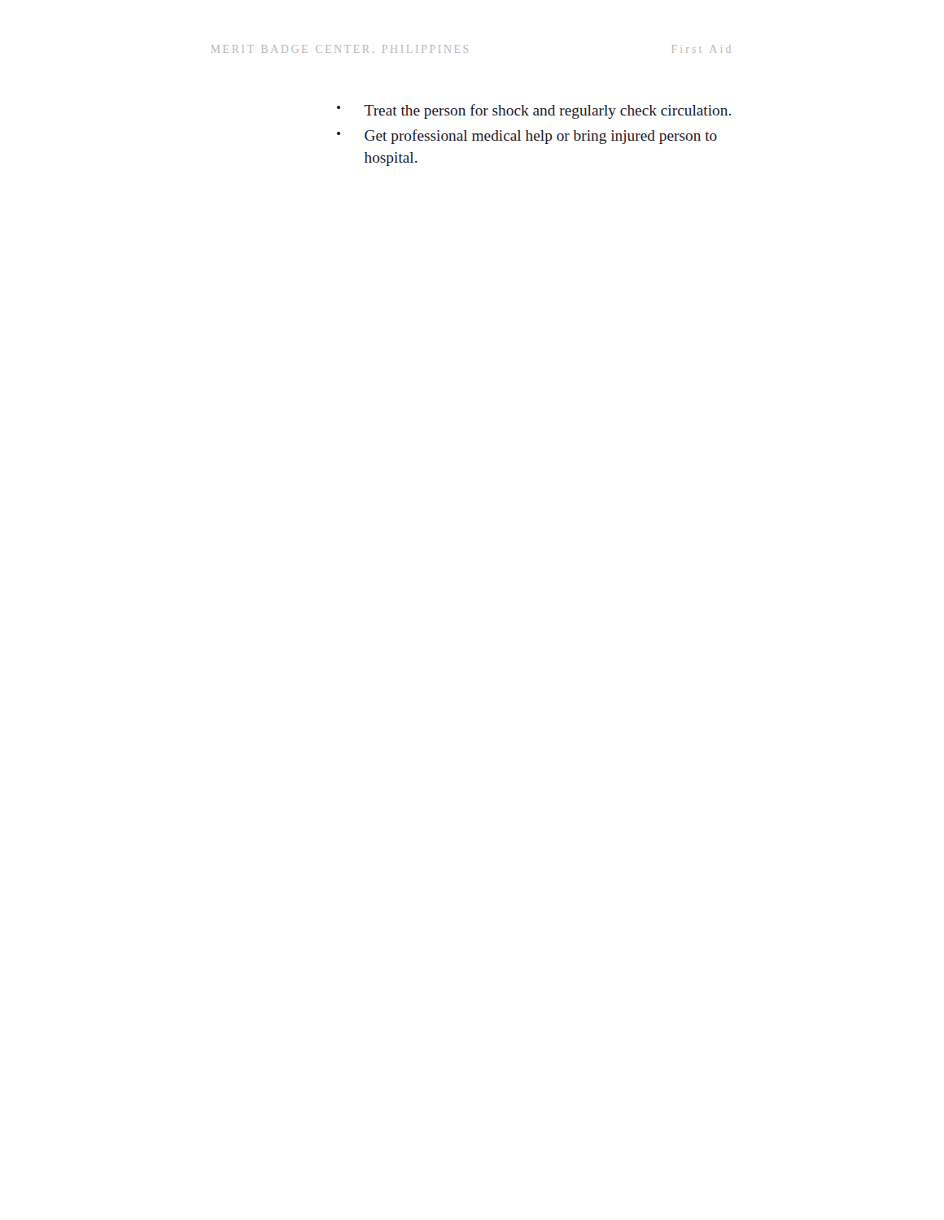Merit Badge Center, Philippines First Aid
Treat the person for shock and regularly check circulation.
Get professional medical help or bring injured person to hospital.